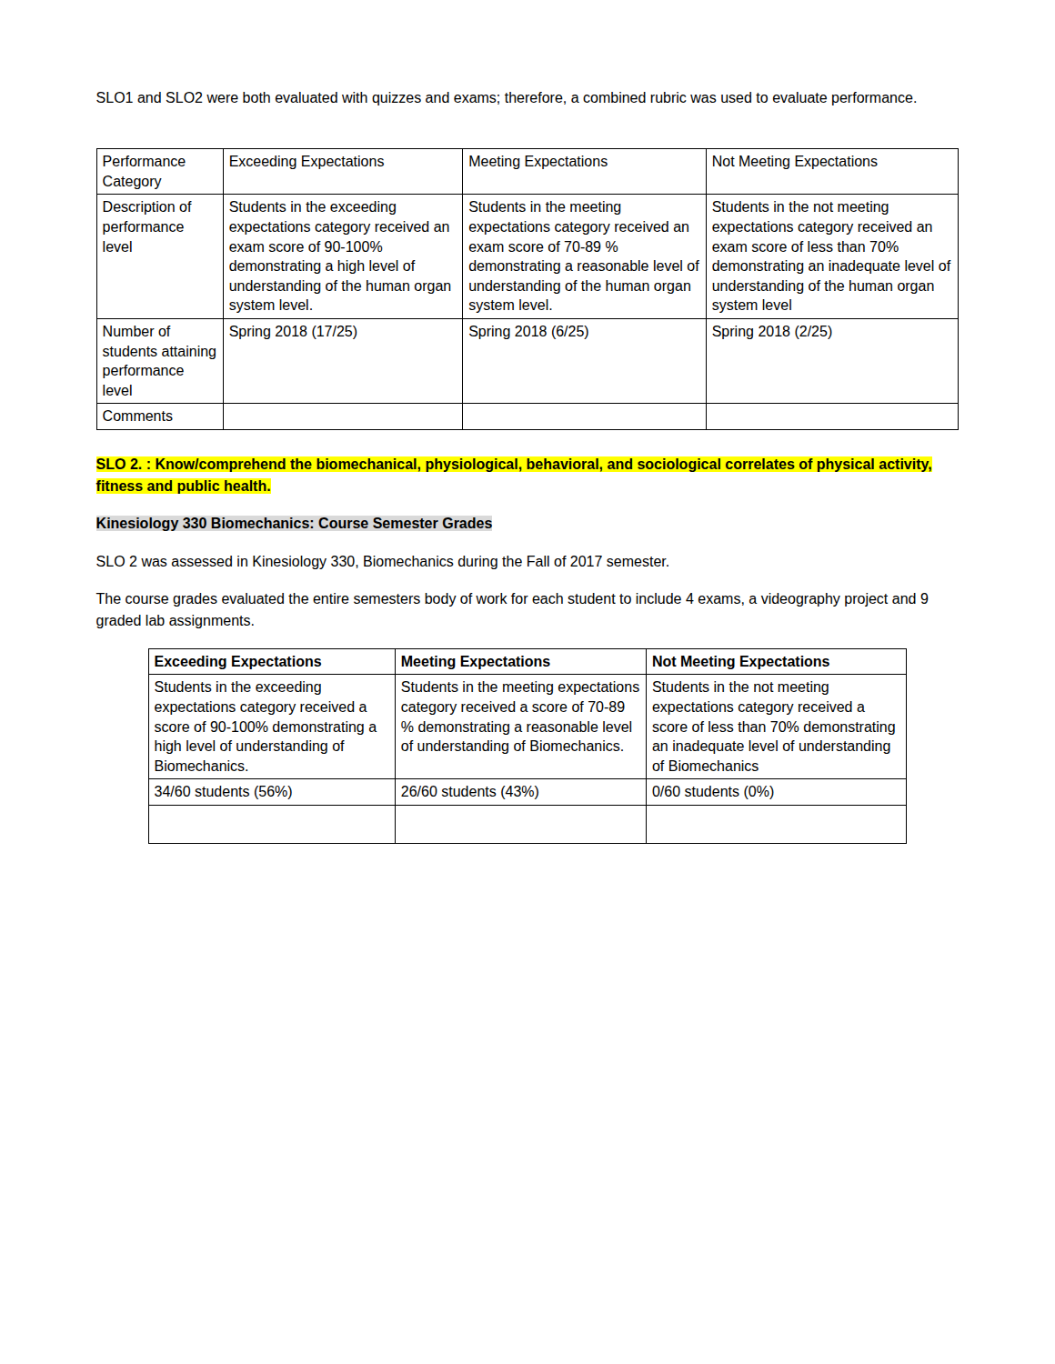SLO1 and SLO2 were both evaluated with quizzes and exams; therefore, a combined rubric was used to evaluate performance.
| Performance Category | Exceeding Expectations | Meeting Expectations | Not Meeting Expectations |
| Description of performance level | Students in the exceeding expectations category received an exam score of 90-100% demonstrating a high level of understanding of the human organ system level. | Students in the meeting expectations category received an exam score of 70-89 % demonstrating a reasonable level of understanding of the human organ system level. | Students in the not meeting expectations category received an exam score of less than 70% demonstrating an inadequate level of understanding of the human organ system level |
| Number of students attaining performance level | Spring 2018 (17/25) | Spring 2018 (6/25) | Spring 2018 (2/25) |
| Comments | | | |
SLO 2. : Know/comprehend the biomechanical, physiological, behavioral, and sociological correlates of physical activity, fitness and public health.
Kinesiology 330 Biomechanics: Course Semester Grades
SLO 2 was assessed in Kinesiology 330, Biomechanics during the Fall of 2017 semester.
The course grades evaluated the entire semesters body of work for each student to include 4 exams, a videography project and 9 graded lab assignments.
| Exceeding Expectations | Meeting Expectations | Not Meeting Expectations |
| --- | --- | --- |
| Students in the exceeding expectations category received a score of 90-100% demonstrating a high level of understanding of Biomechanics. | Students in the meeting expectations category received a score of 70-89 % demonstrating a reasonable level of understanding of Biomechanics. | Students in the not meeting expectations category received a score of less than 70% demonstrating an inadequate level of understanding of Biomechanics |
| 34/60 students (56%) | 26/60 students (43%) | 0/60 students (0%) |